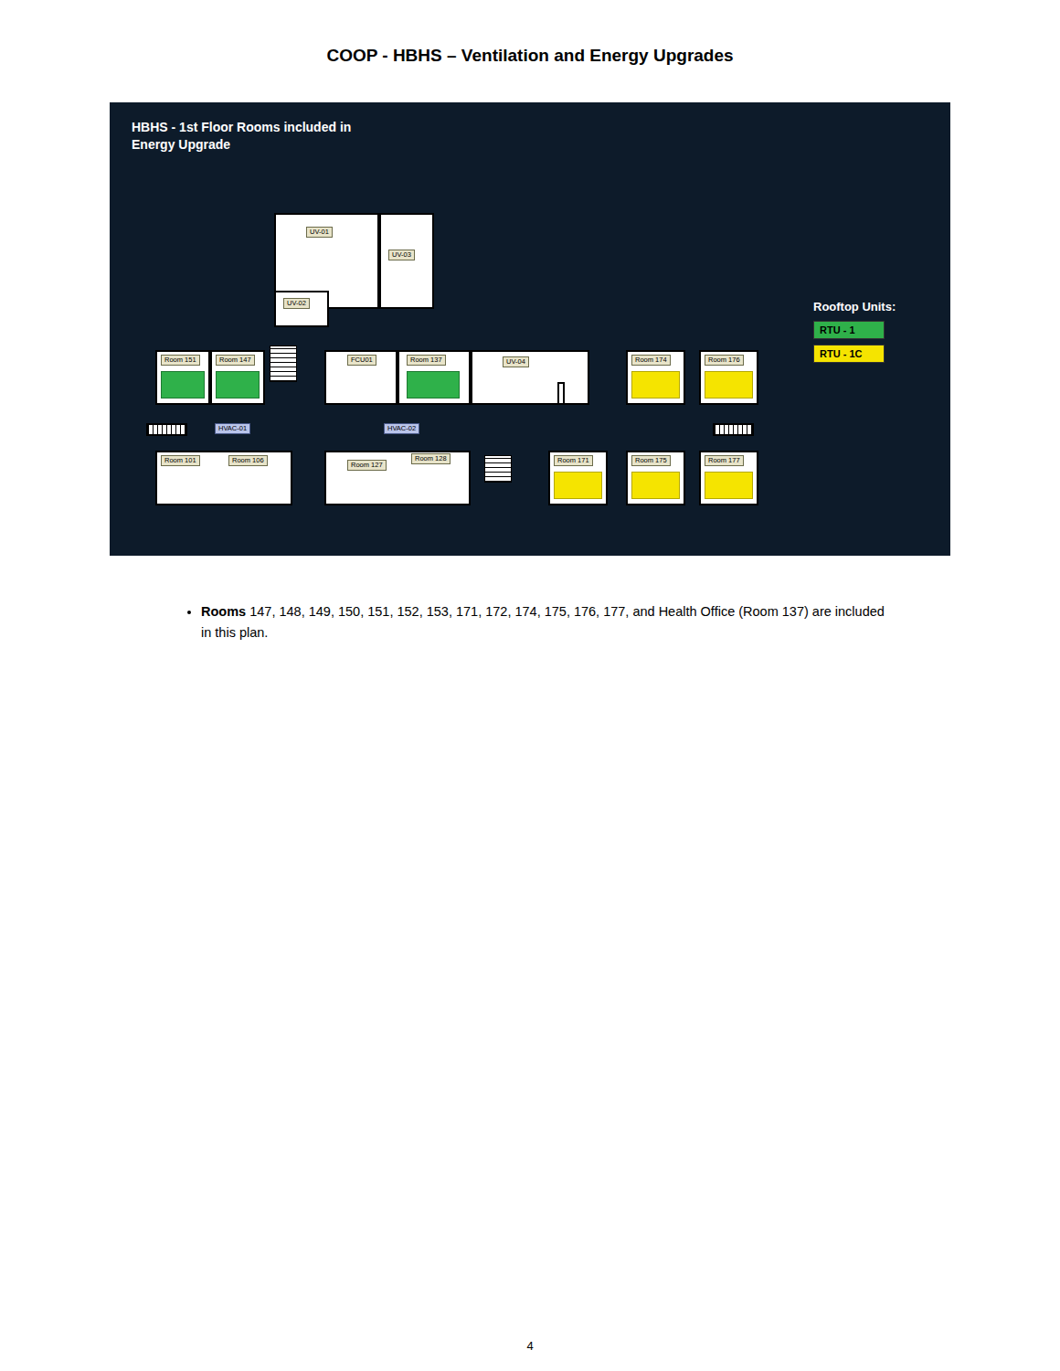COOP - HBHS – Ventilation and Energy Upgrades
HBHS - 1st Floor Rooms included in
Energy Upgrade
UV-01
UV-03
UV-02
Room 151
Room 147
FCU01
Room 137
UV-04
Room 174
Room 176
HVAC-01
HVAC-02
Room 101
Room 106
Room 127
Room 128
Room 171
Room 175
Room 177
Rooftop Units:
RTU - 1
RTU - 1C
Rooms 147, 148, 149, 150, 151, 152, 153, 171, 172, 174, 175, 176, 177, and Health Office (Room 137) are included in this plan.
4